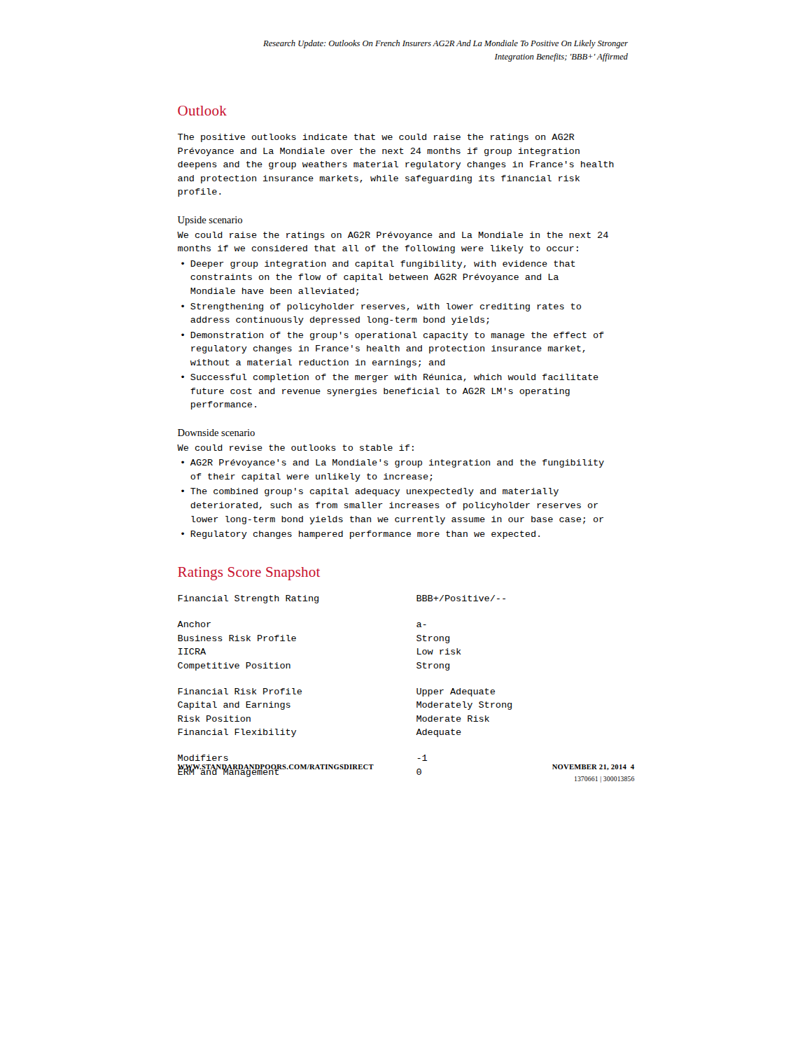Research Update: Outlooks On French Insurers AG2R And La Mondiale To Positive On Likely Stronger
Integration Benefits; 'BBB+' Affirmed
Outlook
The positive outlooks indicate that we could raise the ratings on AG2R Prévoyance and La Mondiale over the next 24 months if group integration deepens and the group weathers material regulatory changes in France's health and protection insurance markets, while safeguarding its financial risk profile.
Upside scenario
We could raise the ratings on AG2R Prévoyance and La Mondiale in the next 24 months if we considered that all of the following were likely to occur:
Deeper group integration and capital fungibility, with evidence that constraints on the flow of capital between AG2R Prévoyance and La Mondiale have been alleviated;
Strengthening of policyholder reserves, with lower crediting rates to address continuously depressed long-term bond yields;
Demonstration of the group's operational capacity to manage the effect of regulatory changes in France's health and protection insurance market, without a material reduction in earnings; and
Successful completion of the merger with Réunica, which would facilitate future cost and revenue synergies beneficial to AG2R LM's operating performance.
Downside scenario
We could revise the outlooks to stable if:
AG2R Prévoyance's and La Mondiale's group integration and the fungibility of their capital were unlikely to increase;
The combined group's capital adequacy unexpectedly and materially deteriorated, such as from smaller increases of policyholder reserves or lower long-term bond yields than we currently assume in our base case; or
Regulatory changes hampered performance more than we expected.
Ratings Score Snapshot
| Financial Strength Rating | BBB+/Positive/-- |
| Anchor | a- |
| Business Risk Profile | Strong |
| IICRA | Low risk |
| Competitive Position | Strong |
| Financial Risk Profile | Upper Adequate |
| Capital and Earnings | Moderately Strong |
| Risk Position | Moderate Risk |
| Financial Flexibility | Adequate |
| Modifiers | -1 |
| ERM and Management | 0 |
WWW.STANDARDANDPOORS.COM/RATINGSDIRECT NOVEMBER 21, 2014 4
1370661 | 300013856